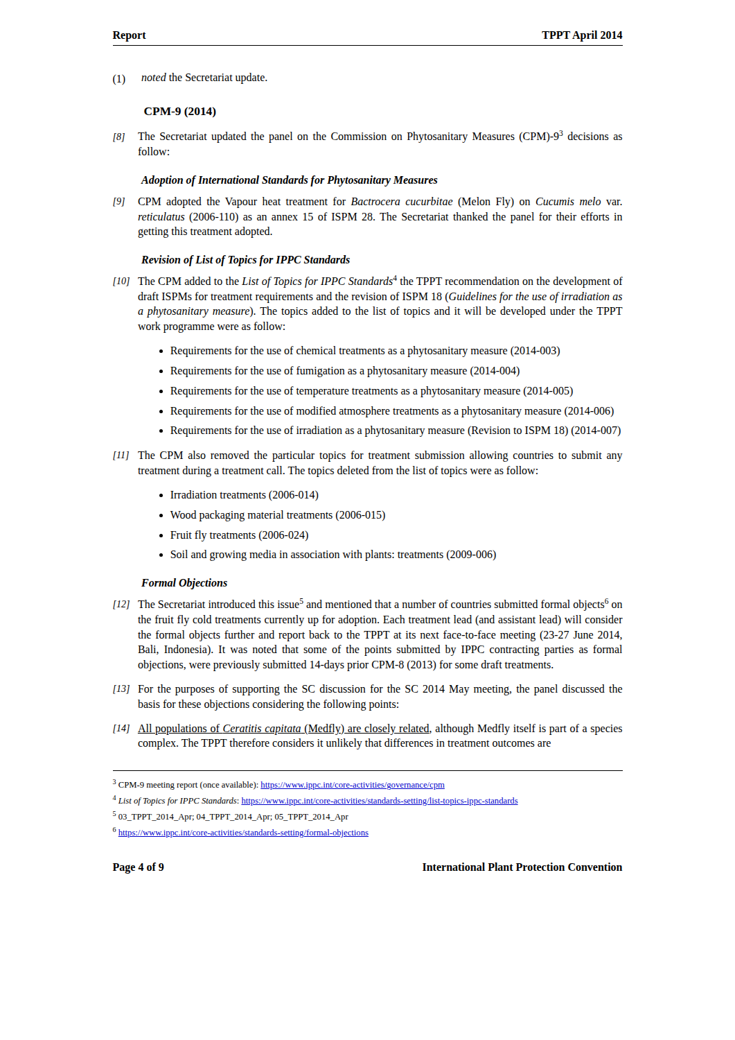Report TPPT April 2014
(1)
noted the Secretariat update.
CPM-9 (2014)
[8]
The Secretariat updated the panel on the Commission on Phytosanitary Measures (CPM)-93 decisions as follow:
Adoption of International Standards for Phytosanitary Measures
[9]
CPM adopted the Vapour heat treatment for Bactrocera cucurbitae (Melon Fly) on Cucumis melo var. reticulatus (2006-110) as an annex 15 of ISPM 28. The Secretariat thanked the panel for their efforts in getting this treatment adopted.
Revision of List of Topics for IPPC Standards
[10]
The CPM added to the List of Topics for IPPC Standards4 the TPPT recommendation on the development of draft ISPMs for treatment requirements and the revision of ISPM 18 (Guidelines for the use of irradiation as a phytosanitary measure). The topics added to the list of topics and it will be developed under the TPPT work programme were as follow:
Requirements for the use of chemical treatments as a phytosanitary measure (2014-003)
Requirements for the use of fumigation as a phytosanitary measure (2014-004)
Requirements for the use of temperature treatments as a phytosanitary measure (2014-005)
Requirements for the use of modified atmosphere treatments as a phytosanitary measure (2014-006)
Requirements for the use of irradiation as a phytosanitary measure (Revision to ISPM 18) (2014-007)
[11]
The CPM also removed the particular topics for treatment submission allowing countries to submit any treatment during a treatment call. The topics deleted from the list of topics were as follow:
Irradiation treatments (2006-014)
Wood packaging material treatments (2006-015)
Fruit fly treatments (2006-024)
Soil and growing media in association with plants: treatments (2009-006)
Formal Objections
[12]
The Secretariat introduced this issue5 and mentioned that a number of countries submitted formal objects6 on the fruit fly cold treatments currently up for adoption. Each treatment lead (and assistant lead) will consider the formal objects further and report back to the TPPT at its next face-to-face meeting (23-27 June 2014, Bali, Indonesia). It was noted that some of the points submitted by IPPC contracting parties as formal objections, were previously submitted 14-days prior CPM-8 (2013) for some draft treatments.
[13]
For the purposes of supporting the SC discussion for the SC 2014 May meeting, the panel discussed the basis for these objections considering the following points:
[14]
All populations of Ceratitis capitata (Medfly) are closely related, although Medfly itself is part of a species complex. The TPPT therefore considers it unlikely that differences in treatment outcomes are
3 CPM-9 meeting report (once available): https://www.ippc.int/core-activities/governance/cpm
4 List of Topics for IPPC Standards: https://www.ippc.int/core-activities/standards-setting/list-topics-ippc-standards
5 03_TPPT_2014_Apr; 04_TPPT_2014_Apr; 05_TPPT_2014_Apr
6 https://www.ippc.int/core-activities/standards-setting/formal-objections
Page 4 of 9 International Plant Protection Convention